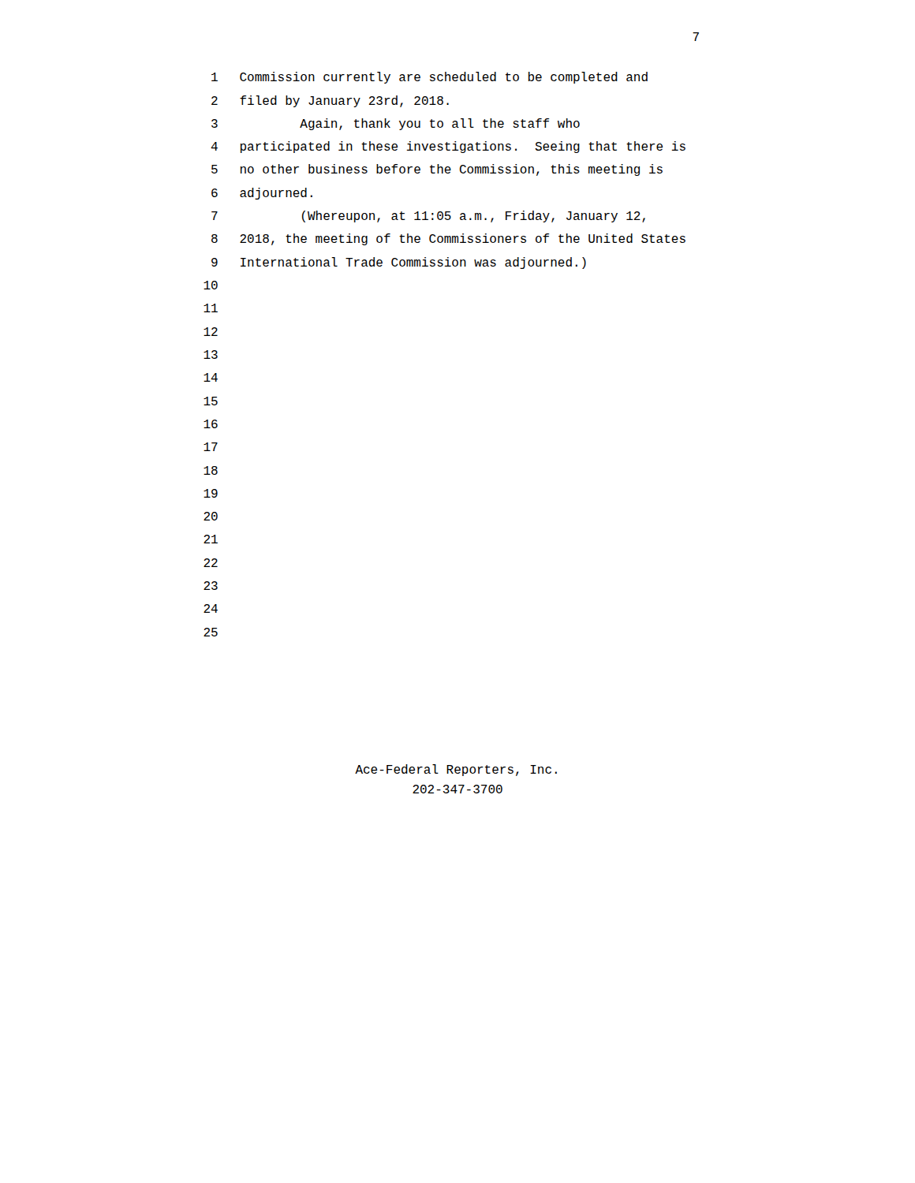7
1 Commission currently are scheduled to be completed and
2 filed by January 23rd, 2018.
3 Again, thank you to all the staff who
4 participated in these investigations. Seeing that there is
5 no other business before the Commission, this meeting is
6 adjourned.
7 (Whereupon, at 11:05 a.m., Friday, January 12,
82018, the meeting of the Commissioners of the United States
9 International Trade Commission was adjourned.)
10
11
12
13
14
15
16
17
18
19
20
21
22
23
24
25
Ace-Federal Reporters, Inc.
202-347-3700